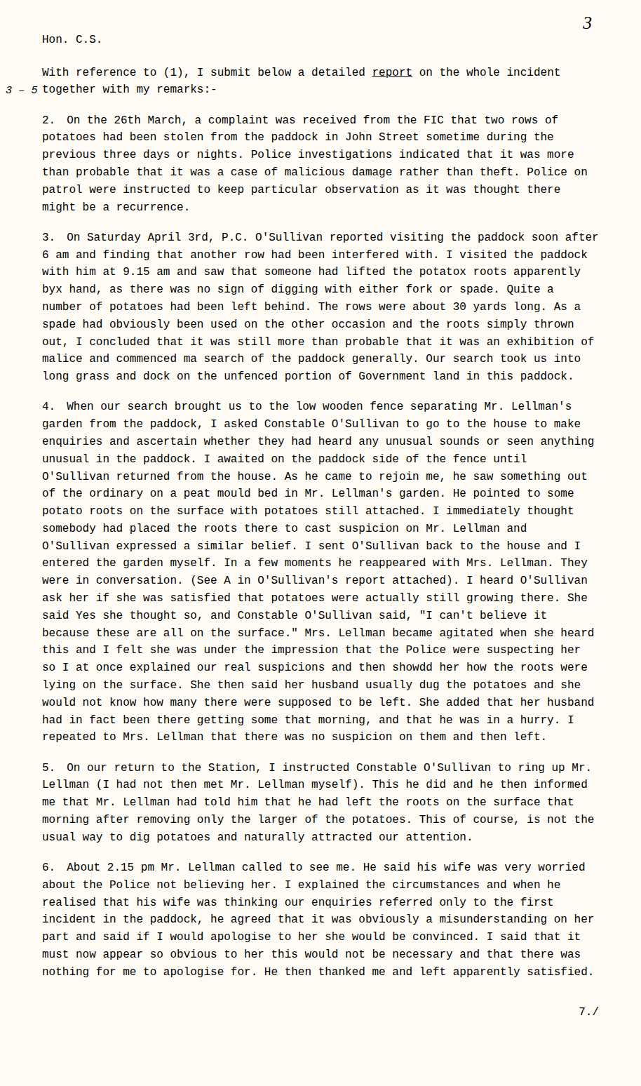3
Hon. C.S.
3 – 5
With reference to (1), I submit below a detailed report on the whole incident together with my remarks:-
2. On the 26th March, a complaint was received from the FIC that two rows of potatoes had been stolen from the paddock in John Street sometime during the previous three days or nights. Police investigations indicated that it was more than probable that it was a case of malicious damage rather than theft. Police on patrol were instructed to keep particular observation as it was thought there might be a recurrence.
3. On Saturday April 3rd, P.C. O'Sullivan reported visiting the paddock soon after 6 am and finding that another row had been interfered with. I visited the paddock with him at 9.15 am and saw that someone had lifted the potatox roots apparently byx hand, as there was no sign of digging with either fork or spade. Quite a number of potatoes had been left behind. The rows were about 30 yards long. As a spade had obviously been used on the other occasion and the roots simply thrown out, I concluded that it was still more than probable that it was an exhibition of malice and commenced ma search of the paddock generally. Our search took us into long grass and dock on the unfenced portion of Government land in this paddock.
4. When our search brought us to the low wooden fence separating Mr. Lellman's garden from the paddock, I asked Constable O'Sullivan to go to the house to make enquiries and ascertain whether they had heard any unusual sounds or seen anything unusual in the paddock. I awaited on the paddock side of the fence until O'Sullivan returned from the house. As he came to rejoin me, he saw something out of the ordinary on a peat mould bed in Mr. Lellman's garden. He pointed to some potato roots on the surface with potatoes still attached. I immediately thought somebody had placed the roots there to cast suspicion on Mr. Lellman and O'Sullivan expressed a similar belief. I sent O'Sullivan back to the house and I entered the garden myself. In a few moments he reappeared with Mrs. Lellman. They were in conversation. (See A in O'Sullivan's report attached). I heard O'Sullivan ask her if she was satisfied that potatoes were actually still growing there. She said Yes she thought so, and Constable O'Sullivan said, "I can't believe it because these are all on the surface." Mrs. Lellman became agitated when she heard this and I felt she was under the impression that the Police were suspecting her so I at once explained our real suspicions and then showdd her how the roots were lying on the surface. She then said her husband usually dug the potatoes and she would not know how many there were supposed to be left. She added that her husband had in fact been there getting some that morning, and that he was in a hurry. I repeated to Mrs. Lellman that there was no suspicion on them and then left.
5. On our return to the Station, I instructed Constable O'Sullivan to ring up Mr. Lellman (I had not then met Mr. Lellman myself). This he did and he then informed me that Mr. Lellman had told him that he had left the roots on the surface that morning after removing only the larger of the potatoes. This of course, is not the usual way to dig potatoes and naturally attracted our attention.
6. About 2.15 pm Mr. Lellman called to see me. He said his wife was very worried about the Police not believing her. I explained the circumstances and when he realised that his wife was thinking our enquiries referred only to the first incident in the paddock, he agreed that it was obviously a misunderstanding on her part and said if I would apologise to her she would be convinced. I said that it must now appear so obvious to her this would not be necessary and that there was nothing for me to apologise for. He then thanked me and left apparently satisfied.
7./